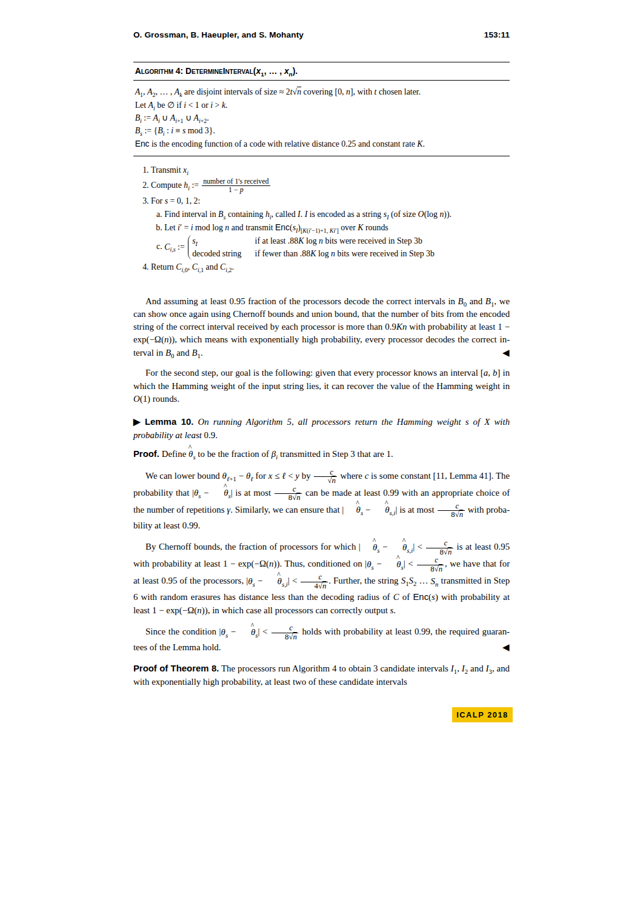O. Grossman, B. Haeupler, and S. Mohanty
153:11
Algorithm 4: DetermineInterval(x1, … , xn).
A1, A2, … , Ak are disjoint intervals of size ≈ 2t√n covering [0, n], with t chosen later.
Let Ai be ∅ if i < 1 or i > k.
Bi := Ai ∪ Ai+1 ∪ Ai+2.
Bs := {Bi : i ≡ s mod 3}.
Enc is the encoding function of a code with relative distance 0.25 and constant rate K.
Transmit xi
Compute hi := number of 1's received 1 − p
For s = 0, 1, 2:
Find interval in Bs containing hi, called I. I is encoded as a string sI (of size O(log n)).
Let i′ = i mod log n and transmit Enc(sI)[K(i′−1)+1, Ki′] over K rounds
Ci,s := sI if at least .88K log n bits were received in Step 3b decoded string if fewer than .88K log n bits were received in Step 3b
Return Ci,0, Ci,1 and Ci,2.
And assuming at least 0.95 fraction of the processors decode the correct intervals in B0 and B1, we can show once again using Chernoff bounds and union bound, that the number of bits from the encoded string of the correct interval received by each processor is more than 0.9Kn with probability at least 1 − exp(−Ω(n)), which means with exponentially high probability, every processor decodes the correct interval in B0 and B1. ◀
For the second step, our goal is the following: given that every processor knows an interval [a, b] in which the Hamming weight of the input string lies, it can recover the value of the Hamming weight in O(1) rounds.
▶Lemma 10. On running Algorithm 5, all processors return the Hamming weight s of X with probability at least 0.9.
Proof. Define θs^ to be the fraction of βi transmitted in Step 3 that are 1.
We can lower bound θℓ+1 − θℓ for x ≤ ℓ < y by c√n where c is some constant [11, Lemma 41]. The probability that |θs − θs^| is at most c 8√n can be made at least 0.99 with an appropriate choice of the number of repetitions γ. Similarly, we can ensure that |θs^ − θs,i^| is at most c 8√n with probability at least 0.99.
By Chernoff bounds, the fraction of processors for which |θs^ − θs,i^| < c 8√n is at least 0.95 with probability at least 1 − exp(−Ω(n)). Thus, conditioned on |θs − θs^| < c 8√n, we have that for at least 0.95 of the processors, |θs − θs,i^| < c 4√n. Further, the string S1S2 … Sn transmitted in Step 6 with random erasures has distance less than the decoding radius of C of Enc(s) with probability at least 1 − exp(−Ω(n)), in which case all processors can correctly output s.
Since the condition |θs − θs^| < c 8√n holds with probability at least 0.99, the required guarantees of the Lemma hold. ◀
Proof of Theorem 8. The processors run Algorithm 4 to obtain 3 candidate intervals I1, I2 and I3, and with exponentially high probability, at least two of these candidate intervals
ICALP 2018